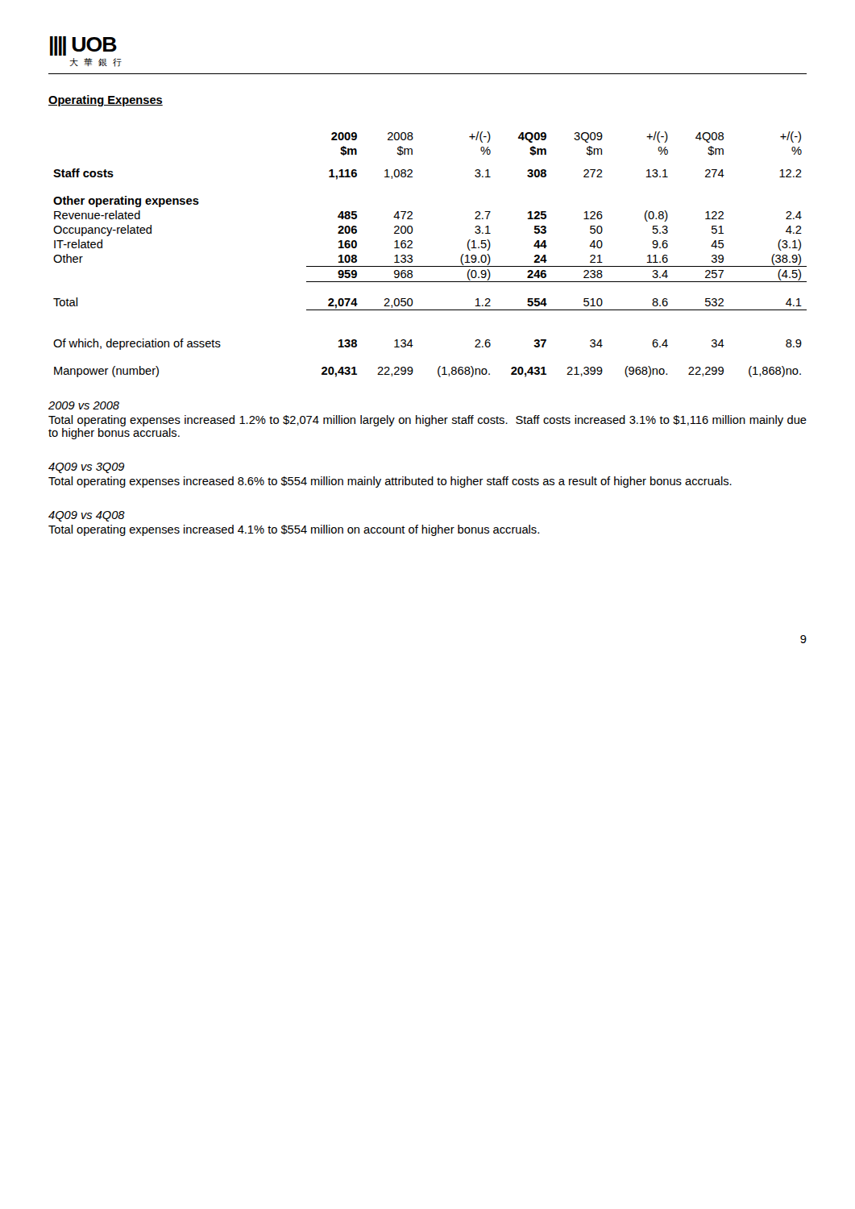|||| UOB 大 華 銀 行
Operating Expenses
| | 2009 | 2008 | +/(-) | 4Q09 | 3Q09 | +/(-) | 4Q08 | +/(-) |
| --- | --- | --- | --- | --- | --- | --- | --- | --- |
| | $m | $m | % | $m | $m | % | $m | % |
| Staff costs | 1,116 | 1,082 | 3.1 | 308 | 272 | 13.1 | 274 | 12.2 |
| Other operating expenses | |
| Revenue-related | 485 | 472 | 2.7 | 125 | 126 | (0.8) | 122 | 2.4 |
| Occupancy-related | 206 | 200 | 3.1 | 53 | 50 | 5.3 | 51 | 4.2 |
| IT-related | 160 | 162 | (1.5) | 44 | 40 | 9.6 | 45 | (3.1) |
| Other | 108 | 133 | (19.0) | 24 | 21 | 11.6 | 39 | (38.9) |
| | 959 | 968 | (0.9) | 246 | 238 | 3.4 | 257 | (4.5) |
| Total | 2,074 | 2,050 | 1.2 | 554 | 510 | 8.6 | 532 | 4.1 |
| Of which, depreciation of assets | 138 | 134 | 2.6 | 37 | 34 | 6.4 | 34 | 8.9 |
| Manpower (number) | 20,431 | 22,299 | (1,868)no. | 20,431 | 21,399 | (968)no. | 22,299 | (1,868)no. |
2009 vs 2008
Total operating expenses increased 1.2% to $2,074 million largely on higher staff costs. Staff costs increased 3.1% to $1,116 million mainly due to higher bonus accruals.
4Q09 vs 3Q09
Total operating expenses increased 8.6% to $554 million mainly attributed to higher staff costs as a result of higher bonus accruals.
4Q09 vs 4Q08
Total operating expenses increased 4.1% to $554 million on account of higher bonus accruals.
9